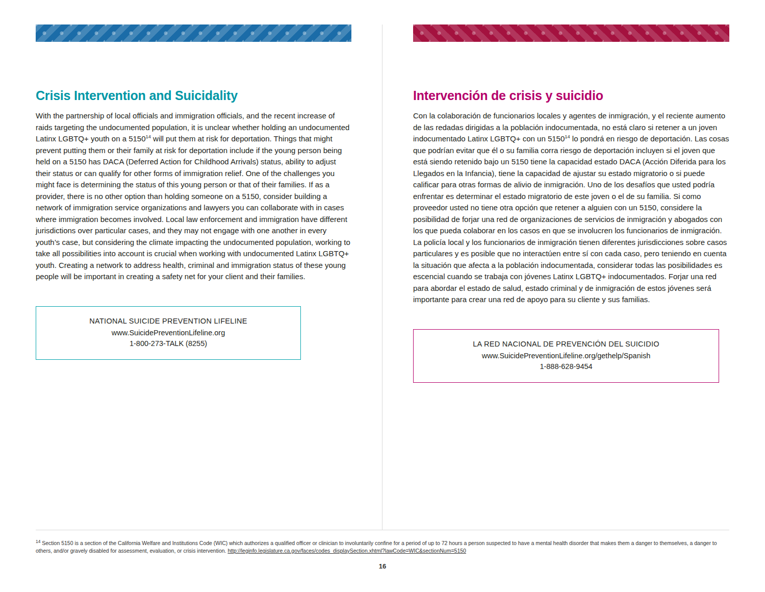Crisis Intervention and Suicidality
With the partnership of local officials and immigration officials, and the recent increase of raids targeting the undocumented population, it is unclear whether holding an undocumented Latinx LGBTQ+ youth on a 515014 will put them at risk for deportation. Things that might prevent putting them or their family at risk for deportation include if the young person being held on a 5150 has DACA (Deferred Action for Childhood Arrivals) status, ability to adjust their status or can qualify for other forms of immigration relief. One of the challenges you might face is determining the status of this young person or that of their families. If as a provider, there is no other option than holding someone on a 5150, consider building a network of immigration service organizations and lawyers you can collaborate with in cases where immigration becomes involved. Local law enforcement and immigration have different jurisdictions over particular cases, and they may not engage with one another in every youth’s case, but considering the climate impacting the undocumented population, working to take all possibilities into account is crucial when working with undocumented Latinx LGBTQ+ youth. Creating a network to address health, criminal and immigration status of these young people will be important in creating a safety net for your client and their families.
NATIONAL SUICIDE PREVENTION LIFELINE
www.SuicidePreventionLifeline.org
1-800-273-TALK (8255)
Intervención de crisis y suicidio
Con la colaboración de funcionarios locales y agentes de inmigración, y el reciente aumento de las redadas dirigidas a la población indocumentada, no está claro si retener a un joven indocumentado Latinx LGBTQ+ con un 515014 lo pondrá en riesgo de deportación. Las cosas que podrían evitar que él o su familia corra riesgo de deportación incluyen si el joven que está siendo retenido bajo un 5150 tiene la capacidad estado DACA (Acción Diferida para los Llegados en la Infancia), tiene la capacidad de ajustar su estado migratorio o si puede calificar para otras formas de alivio de inmigración. Uno de los desafíos que usted podría enfrentar es determinar el estado migratorio de este joven o el de su familia. Si como proveedor usted no tiene otra opción que retener a alguien con un 5150, considere la posibilidad de forjar una red de organizaciones de servicios de inmigración y abogados con los que pueda colaborar en los casos en que se involucren los funcionarios de inmigración. La policía local y los funcionarios de inmigración tienen diferentes jurisdicciones sobre casos particulares y es posible que no interactúen entre sí con cada caso, pero teniendo en cuenta la situación que afecta a la población indocumentada, considerar todas las posibilidades es escencial cuando se trabaja con jóvenes Latinx LGBTQ+ indocumentados. Forjar una red para abordar el estado de salud, estado criminal y de inmigración de estos jóvenes será importante para crear una red de apoyo para su cliente y sus familias.
LA RED NACIONAL DE PREVENCIÓN DEL SUICIDIO
www.SuicidePreventionLifeline.org/gethelp/Spanish
1-888-628-9454
14 Section 5150 is a section of the California Welfare and Institutions Code (WIC) which authorizes a qualified officer or clinician to involuntarily confine for a period of up to 72 hours a person suspected to have a mental health disorder that makes them a danger to themselves, a danger to others, and/or gravely disabled for assessment, evaluation, or crisis intervention. http://leginfo.legislature.ca.gov/faces/codes_displaySection.xhtml?lawCode=WIC&sectionNum=5150
16